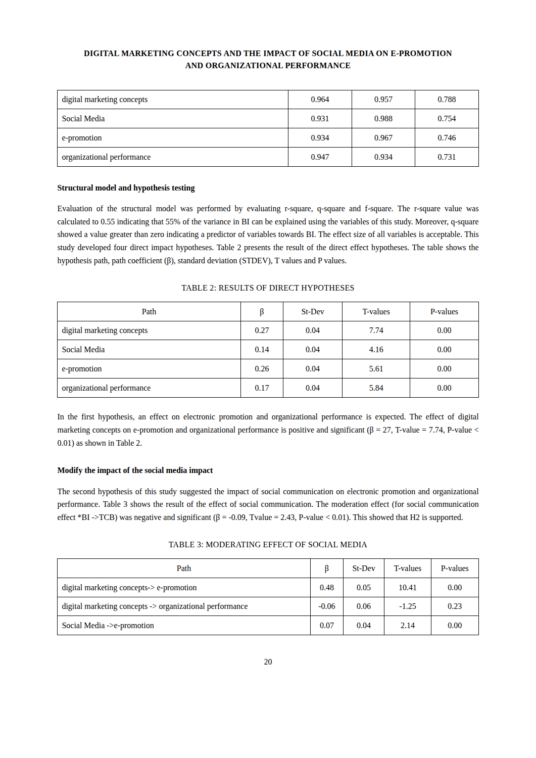Digital Marketing Concepts and the Impact of Social Media on E-Promotion
and Organizational Performance
| digital marketing concepts | 0.964 | 0.957 | 0.788 |
| Social Media | 0.931 | 0.988 | 0.754 |
| e-promotion | 0.934 | 0.967 | 0.746 |
| organizational performance | 0.947 | 0.934 | 0.731 |
Structural model and hypothesis testing
Evaluation of the structural model was performed by evaluating r-square, q-square and f-square. The r-square value was calculated to 0.55 indicating that 55% of the variance in BI can be explained using the variables of this study. Moreover, q-square showed a value greater than zero indicating a predictor of variables towards BI. The effect size of all variables is acceptable. This study developed four direct impact hypotheses. Table 2 presents the result of the direct effect hypotheses. The table shows the hypothesis path, path coefficient (β), standard deviation (STDEV), T values and P values.
Table 2: Results of Direct Hypotheses
| Path | β | St-Dev | T-values | P-values |
| digital marketing concepts | 0.27 | 0.04 | 7.74 | 0.00 |
| Social Media | 0.14 | 0.04 | 4.16 | 0.00 |
| e-promotion | 0.26 | 0.04 | 5.61 | 0.00 |
| organizational performance | 0.17 | 0.04 | 5.84 | 0.00 |
In the first hypothesis, an effect on electronic promotion and organizational performance is expected. The effect of digital marketing concepts on e-promotion and organizational performance is positive and significant (β = 27, T-value = 7.74, P-value < 0.01) as shown in Table 2.
Modify the impact of the social media impact
The second hypothesis of this study suggested the impact of social communication on electronic promotion and organizational performance. Table 3 shows the result of the effect of social communication. The moderation effect (for social communication effect *BI ->TCB) was negative and significant (β = -0.09, Tvalue = 2.43, P-value < 0.01). This showed that H2 is supported.
Table 3: Moderating Effect of Social Media
| Path | β | St-Dev | T-values | P-values |
| digital marketing concepts-> e-promotion | 0.48 | 0.05 | 10.41 | 0.00 |
| digital marketing concepts -> organizational performance | -0.06 | 0.06 | -1.25 | 0.23 |
| Social Media ->e-promotion | 0.07 | 0.04 | 2.14 | 0.00 |
20